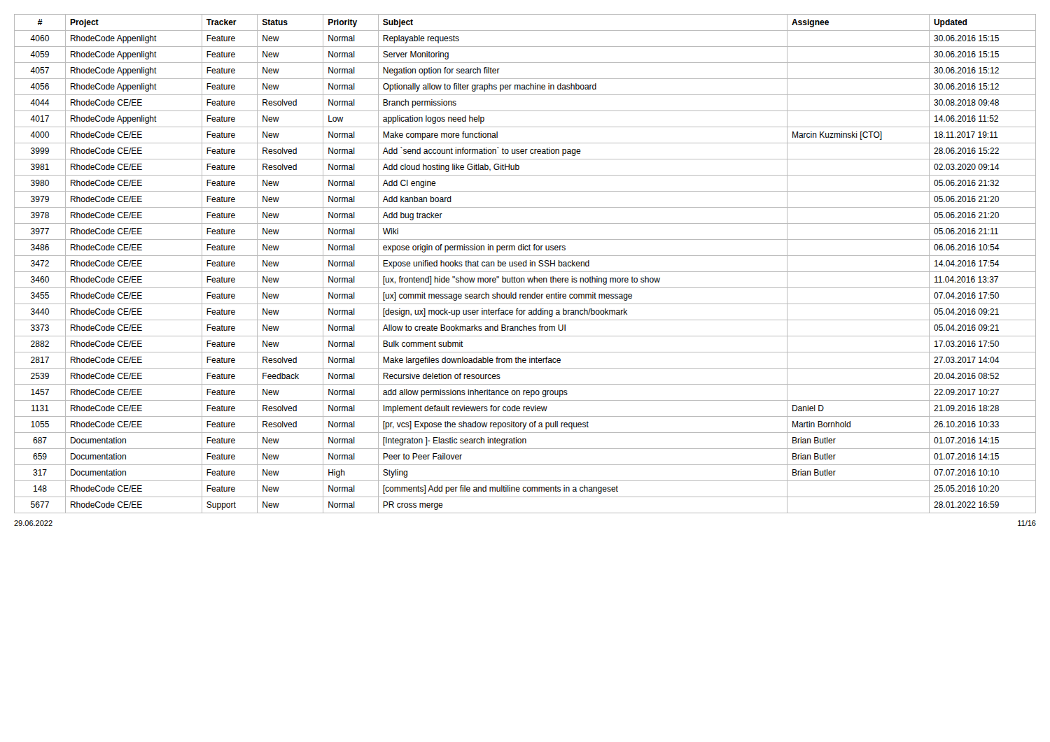| # | Project | Tracker | Status | Priority | Subject | Assignee | Updated |
| --- | --- | --- | --- | --- | --- | --- | --- |
| 4060 | RhodeCode Appenlight | Feature | New | Normal | Replayable requests | | 30.06.2016 15:15 |
| 4059 | RhodeCode Appenlight | Feature | New | Normal | Server Monitoring | | 30.06.2016 15:15 |
| 4057 | RhodeCode Appenlight | Feature | New | Normal | Negation option for search filter | | 30.06.2016 15:12 |
| 4056 | RhodeCode Appenlight | Feature | New | Normal | Optionally allow to filter graphs per machine in dashboard | | 30.06.2016 15:12 |
| 4044 | RhodeCode CE/EE | Feature | Resolved | Normal | Branch permissions | | 30.08.2018 09:48 |
| 4017 | RhodeCode Appenlight | Feature | New | Low | application logos need help | | 14.06.2016 11:52 |
| 4000 | RhodeCode CE/EE | Feature | New | Normal | Make compare more functional | Marcin Kuzminski [CTO] | 18.11.2017 19:11 |
| 3999 | RhodeCode CE/EE | Feature | Resolved | Normal | Add `send account information` to user creation page | | 28.06.2016 15:22 |
| 3981 | RhodeCode CE/EE | Feature | Resolved | Normal | Add cloud hosting like Gitlab, GitHub | | 02.03.2020 09:14 |
| 3980 | RhodeCode CE/EE | Feature | New | Normal | Add CI engine | | 05.06.2016 21:32 |
| 3979 | RhodeCode CE/EE | Feature | New | Normal | Add kanban board | | 05.06.2016 21:20 |
| 3978 | RhodeCode CE/EE | Feature | New | Normal | Add bug tracker | | 05.06.2016 21:20 |
| 3977 | RhodeCode CE/EE | Feature | New | Normal | Wiki | | 05.06.2016 21:11 |
| 3486 | RhodeCode CE/EE | Feature | New | Normal | expose origin of permission in perm dict for users | | 06.06.2016 10:54 |
| 3472 | RhodeCode CE/EE | Feature | New | Normal | Expose unified hooks that can be used in SSH backend | | 14.04.2016 17:54 |
| 3460 | RhodeCode CE/EE | Feature | New | Normal | [ux, frontend] hide "show more" button when there is nothing more to show | | 11.04.2016 13:37 |
| 3455 | RhodeCode CE/EE | Feature | New | Normal | [ux] commit message search should render entire commit message | | 07.04.2016 17:50 |
| 3440 | RhodeCode CE/EE | Feature | New | Normal | [design, ux] mock-up user interface for adding a branch/bookmark | | 05.04.2016 09:21 |
| 3373 | RhodeCode CE/EE | Feature | New | Normal | Allow to create Bookmarks and Branches from UI | | 05.04.2016 09:21 |
| 2882 | RhodeCode CE/EE | Feature | New | Normal | Bulk comment submit | | 17.03.2016 17:50 |
| 2817 | RhodeCode CE/EE | Feature | Resolved | Normal | Make largefiles downloadable from the interface | | 27.03.2017 14:04 |
| 2539 | RhodeCode CE/EE | Feature | Feedback | Normal | Recursive deletion of resources | | 20.04.2016 08:52 |
| 1457 | RhodeCode CE/EE | Feature | New | Normal | add allow permissions inheritance on repo groups | | 22.09.2017 10:27 |
| 1131 | RhodeCode CE/EE | Feature | Resolved | Normal | Implement default reviewers for code review | Daniel D | 21.09.2016 18:28 |
| 1055 | RhodeCode CE/EE | Feature | Resolved | Normal | [pr, vcs] Expose the shadow repository of a pull request | Martin Bornhold | 26.10.2016 10:33 |
| 687 | Documentation | Feature | New | Normal | [Integraton ]- Elastic search integration | Brian Butler | 01.07.2016 14:15 |
| 659 | Documentation | Feature | New | Normal | Peer to Peer Failover | Brian Butler | 01.07.2016 14:15 |
| 317 | Documentation | Feature | New | High | Styling | Brian Butler | 07.07.2016 10:10 |
| 148 | RhodeCode CE/EE | Feature | New | Normal | [comments] Add per file and multiline comments in a changeset | | 25.05.2016 10:20 |
| 5677 | RhodeCode CE/EE | Support | New | Normal | PR cross merge | | 28.01.2022 16:59 |
29.06.2022 11/16